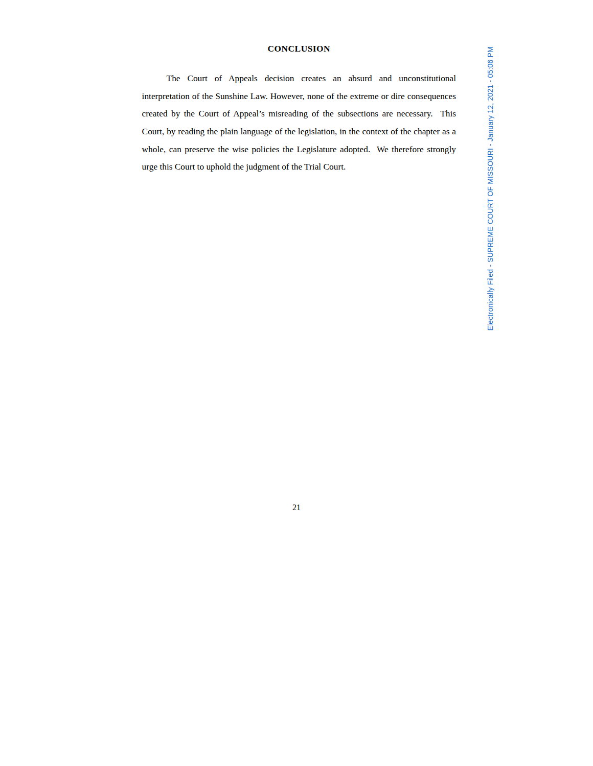Electronically Filed - SUPREME COURT OF MISSOURI - January 12, 2021 - 05:06 PM
CONCLUSION
The Court of Appeals decision creates an absurd and unconstitutional interpretation of the Sunshine Law. However, none of the extreme or dire consequences created by the Court of Appeal’s misreading of the subsections are necessary. This Court, by reading the plain language of the legislation, in the context of the chapter as a whole, can preserve the wise policies the Legislature adopted. We therefore strongly urge this Court to uphold the judgment of the Trial Court.
21